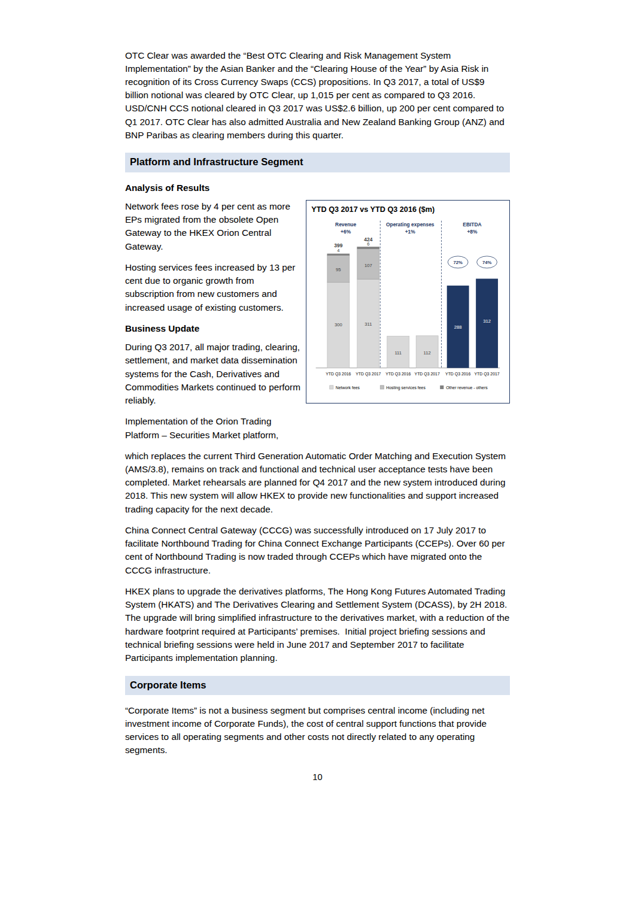OTC Clear was awarded the “Best OTC Clearing and Risk Management System Implementation” by the Asian Banker and the “Clearing House of the Year” by Asia Risk in recognition of its Cross Currency Swaps (CCS) propositions. In Q3 2017, a total of US$9 billion notional was cleared by OTC Clear, up 1,015 per cent as compared to Q3 2016. USD/CNH CCS notional cleared in Q3 2017 was US$2.6 billion, up 200 per cent compared to Q1 2017. OTC Clear has also admitted Australia and New Zealand Banking Group (ANZ) and BNP Paribas as clearing members during this quarter.
Platform and Infrastructure Segment
Analysis of Results
YTD Q3 2017 vs YTD Q3 2016 ($m)
Revenue +6% Operating expenses +1% EBITDA +8% 300 95 4 399 311 107 6 424 111 112 288 312 72% 74% YTD Q3 2016 YTD Q3 2017 YTD Q3 2016 YTD Q3 2017 YTD Q3 2016 YTD Q3 2017 Network fees Hosting services fees Other revenue - others
Network fees rose by 4 per cent as more EPs migrated from the obsolete Open Gateway to the HKEX Orion Central Gateway.
Hosting services fees increased by 13 per cent due to organic growth from subscription from new customers and increased usage of existing customers.
Business Update
During Q3 2017, all major trading, clearing, settlement, and market data dissemination systems for the Cash, Derivatives and Commodities Markets continued to perform reliably.
Implementation of the Orion Trading Platform – Securities Market platform,
which replaces the current Third Generation Automatic Order Matching and Execution System (AMS/3.8), remains on track and functional and technical user acceptance tests have been completed. Market rehearsals are planned for Q4 2017 and the new system introduced during 2018. This new system will allow HKEX to provide new functionalities and support increased trading capacity for the next decade.
China Connect Central Gateway (CCCG) was successfully introduced on 17 July 2017 to facilitate Northbound Trading for China Connect Exchange Participants (CCEPs). Over 60 per cent of Northbound Trading is now traded through CCEPs which have migrated onto the CCCG infrastructure.
HKEX plans to upgrade the derivatives platforms, The Hong Kong Futures Automated Trading System (HKATS) and The Derivatives Clearing and Settlement System (DCASS), by 2H 2018. The upgrade will bring simplified infrastructure to the derivatives market, with a reduction of the hardware footprint required at Participants’ premises. Initial project briefing sessions and technical briefing sessions were held in June 2017 and September 2017 to facilitate Participants implementation planning.
Corporate Items
“Corporate Items” is not a business segment but comprises central income (including net investment income of Corporate Funds), the cost of central support functions that provide services to all operating segments and other costs not directly related to any operating segments.
10